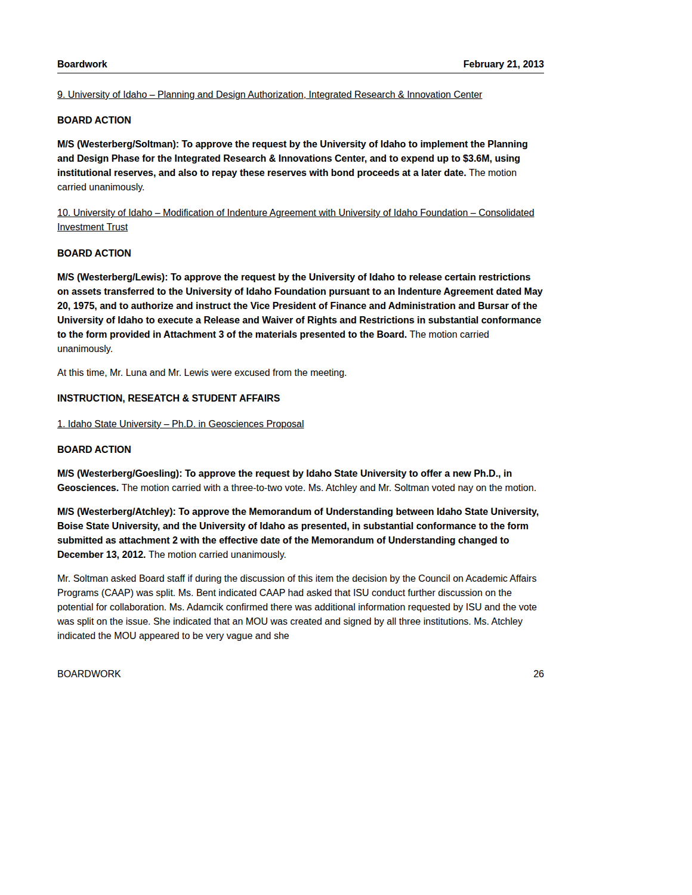Boardwork February 21, 2013
9. University of Idaho – Planning and Design Authorization, Integrated Research & Innovation Center
BOARD ACTION
M/S (Westerberg/Soltman): To approve the request by the University of Idaho to implement the Planning and Design Phase for the Integrated Research & Innovations Center, and to expend up to $3.6M, using institutional reserves, and also to repay these reserves with bond proceeds at a later date. The motion carried unanimously.
10. University of Idaho – Modification of Indenture Agreement with University of Idaho Foundation – Consolidated Investment Trust
BOARD ACTION
M/S (Westerberg/Lewis): To approve the request by the University of Idaho to release certain restrictions on assets transferred to the University of Idaho Foundation pursuant to an Indenture Agreement dated May 20, 1975, and to authorize and instruct the Vice President of Finance and Administration and Bursar of the University of Idaho to execute a Release and Waiver of Rights and Restrictions in substantial conformance to the form provided in Attachment 3 of the materials presented to the Board. The motion carried unanimously.
At this time, Mr. Luna and Mr. Lewis were excused from the meeting.
INSTRUCTION, RESEATCH & STUDENT AFFAIRS
1. Idaho State University – Ph.D. in Geosciences Proposal
BOARD ACTION
M/S (Westerberg/Goesling): To approve the request by Idaho State University to offer a new Ph.D., in Geosciences. The motion carried with a three-to-two vote. Ms. Atchley and Mr. Soltman voted nay on the motion.
M/S (Westerberg/Atchley): To approve the Memorandum of Understanding between Idaho State University, Boise State University, and the University of Idaho as presented, in substantial conformance to the form submitted as attachment 2 with the effective date of the Memorandum of Understanding changed to December 13, 2012. The motion carried unanimously.
Mr. Soltman asked Board staff if during the discussion of this item the decision by the Council on Academic Affairs Programs (CAAP) was split. Ms. Bent indicated CAAP had asked that ISU conduct further discussion on the potential for collaboration. Ms. Adamcik confirmed there was additional information requested by ISU and the vote was split on the issue. She indicated that an MOU was created and signed by all three institutions. Ms. Atchley indicated the MOU appeared to be very vague and she
BOARDWORK 26